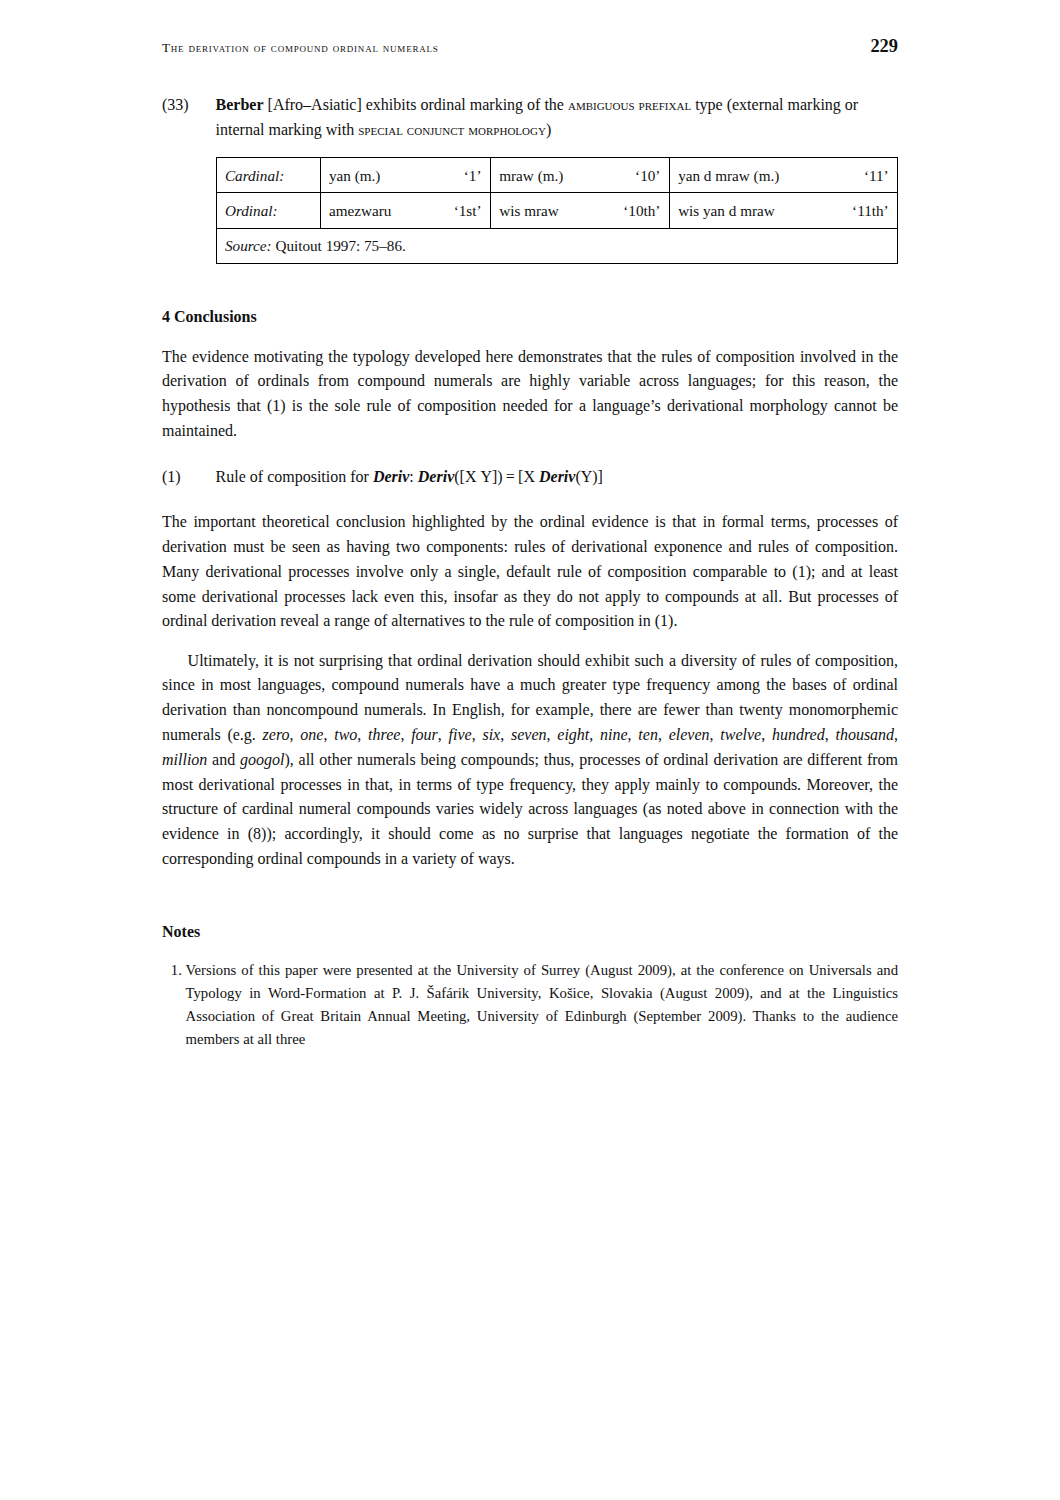The derivation of compound ordinal numerals 229
(33)
Berber [Afro–Asiatic] exhibits ordinal marking of the ambiguous prefixal type (external marking or internal marking with special conjunct morphology)
| Cardinal: | yan (m.) ‘1’ | mraw (m.) ‘10’ | yan d mraw (m.) ‘11’ |
| Ordinal: | amezwaru ‘1st’ | wis mraw ‘10th’ | wis yan d mraw ‘11th’ |
| Source: Quitout 1997: 75–86. |
4 Conclusions
The evidence motivating the typology developed here demonstrates that the rules of composition involved in the derivation of ordinals from compound numerals are highly variable across languages; for this reason, the hypothesis that (1) is the sole rule of composition needed for a language’s derivational morphology cannot be maintained.
(1)
Rule of composition for Deriv: Deriv([X Y]) = [X Deriv(Y)]
The important theoretical conclusion highlighted by the ordinal evidence is that in formal terms, processes of derivation must be seen as having two components: rules of derivational exponence and rules of composition. Many derivational processes involve only a single, default rule of composition comparable to (1); and at least some derivational processes lack even this, insofar as they do not apply to compounds at all. But processes of ordinal derivation reveal a range of alternatives to the rule of composition in (1).
Ultimately, it is not surprising that ordinal derivation should exhibit such a diversity of rules of composition, since in most languages, compound numerals have a much greater type frequency among the bases of ordinal derivation than noncompound numerals. In English, for example, there are fewer than twenty monomorphemic numerals (e.g. zero, one, two, three, four, five, six, seven, eight, nine, ten, eleven, twelve, hundred, thousand, million and googol), all other numerals being compounds; thus, processes of ordinal derivation are different from most derivational processes in that, in terms of type frequency, they apply mainly to compounds. Moreover, the structure of cardinal numeral compounds varies widely across languages (as noted above in connection with the evidence in (8)); accordingly, it should come as no surprise that languages negotiate the formation of the corresponding ordinal compounds in a variety of ways.
Notes
Versions of this paper were presented at the University of Surrey (August 2009), at the conference on Universals and Typology in Word-Formation at P. J. Šafárik University, Košice, Slovakia (August 2009), and at the Linguistics Association of Great Britain Annual Meeting, University of Edinburgh (September 2009). Thanks to the audience members at all three